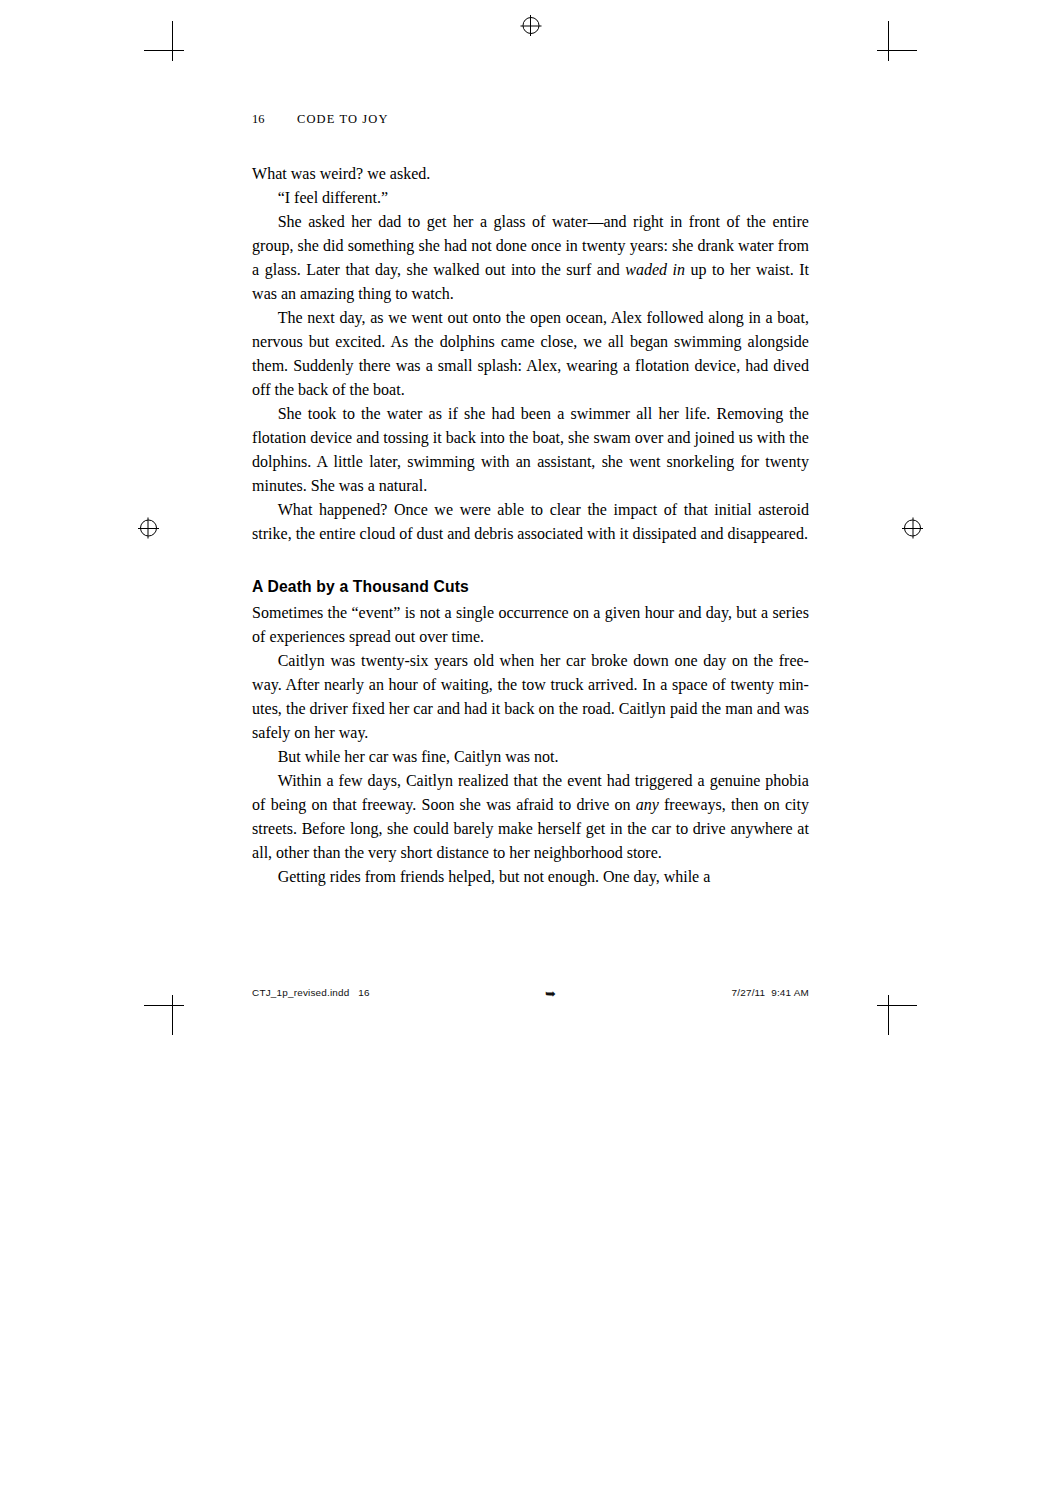16 CODE TO JOY
What was weird? we asked.
“I feel different.”
She asked her dad to get her a glass of water—and right in front of the entire group, she did something she had not done once in twenty years: she drank water from a glass. Later that day, she walked out into the surf and waded in up to her waist. It was an amazing thing to watch.
The next day, as we went out onto the open ocean, Alex followed along in a boat, nervous but excited. As the dolphins came close, we all began swimming alongside them. Suddenly there was a small splash: Alex, wearing a flotation device, had dived off the back of the boat.
She took to the water as if she had been a swimmer all her life. Removing the flotation device and tossing it back into the boat, she swam over and joined us with the dolphins. A little later, swimming with an assistant, she went snorkeling for twenty minutes. She was a natural.
What happened? Once we were able to clear the impact of that initial asteroid strike, the entire cloud of dust and debris associated with it dissipated and disappeared.
A Death by a Thousand Cuts
Sometimes the “event” is not a single occurrence on a given hour and day, but a series of experiences spread out over time.
Caitlyn was twenty-six years old when her car broke down one day on the freeway. After nearly an hour of waiting, the tow truck arrived. In a space of twenty minutes, the driver fixed her car and had it back on the road. Caitlyn paid the man and was safely on her way.
But while her car was fine, Caitlyn was not.
Within a few days, Caitlyn realized that the event had triggered a genuine phobia of being on that freeway. Soon she was afraid to drive on any freeways, then on city streets. Before long, she could barely make herself get in the car to drive anywhere at all, other than the very short distance to her neighborhood store.
Getting rides from friends helped, but not enough. One day, while a
CTJ_1p_revised.indd 16 ➥ 7/27/11 9:41 AM